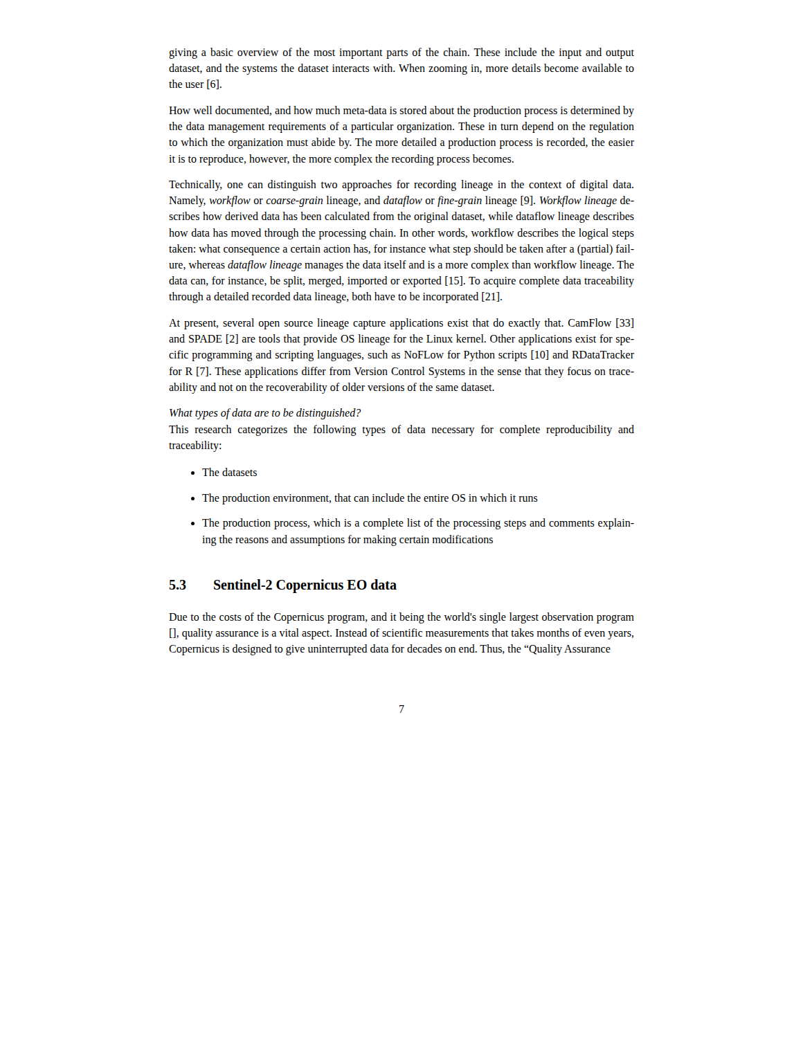giving a basic overview of the most important parts of the chain. These include the input and output dataset, and the systems the dataset interacts with. When zooming in, more details become available to the user [6].
How well documented, and how much meta-data is stored about the production process is determined by the data management requirements of a particular organization. These in turn depend on the regulation to which the organization must abide by. The more detailed a production process is recorded, the easier it is to reproduce, however, the more complex the recording process becomes.
Technically, one can distinguish two approaches for recording lineage in the context of digital data. Namely, workflow or coarse-grain lineage, and dataflow or fine-grain lineage [9]. Workflow lineage describes how derived data has been calculated from the original dataset, while dataflow lineage describes how data has moved through the processing chain. In other words, workflow describes the logical steps taken: what consequence a certain action has, for instance what step should be taken after a (partial) failure, whereas dataflow lineage manages the data itself and is a more complex than workflow lineage. The data can, for instance, be split, merged, imported or exported [15]. To acquire complete data traceability through a detailed recorded data lineage, both have to be incorporated [21].
At present, several open source lineage capture applications exist that do exactly that. CamFlow [33] and SPADE [2] are tools that provide OS lineage for the Linux kernel. Other applications exist for specific programming and scripting languages, such as NoFLow for Python scripts [10] and RDataTracker for R [7]. These applications differ from Version Control Systems in the sense that they focus on traceability and not on the recoverability of older versions of the same dataset.
What types of data are to be distinguished?
This research categorizes the following types of data necessary for complete reproducibility and traceability:
The datasets
The production environment, that can include the entire OS in which it runs
The production process, which is a complete list of the processing steps and comments explaining the reasons and assumptions for making certain modifications
5.3 Sentinel-2 Copernicus EO data
Due to the costs of the Copernicus program, and it being the world's single largest observation program [], quality assurance is a vital aspect. Instead of scientific measurements that takes months of even years, Copernicus is designed to give uninterrupted data for decades on end. Thus, the “Quality Assurance
7